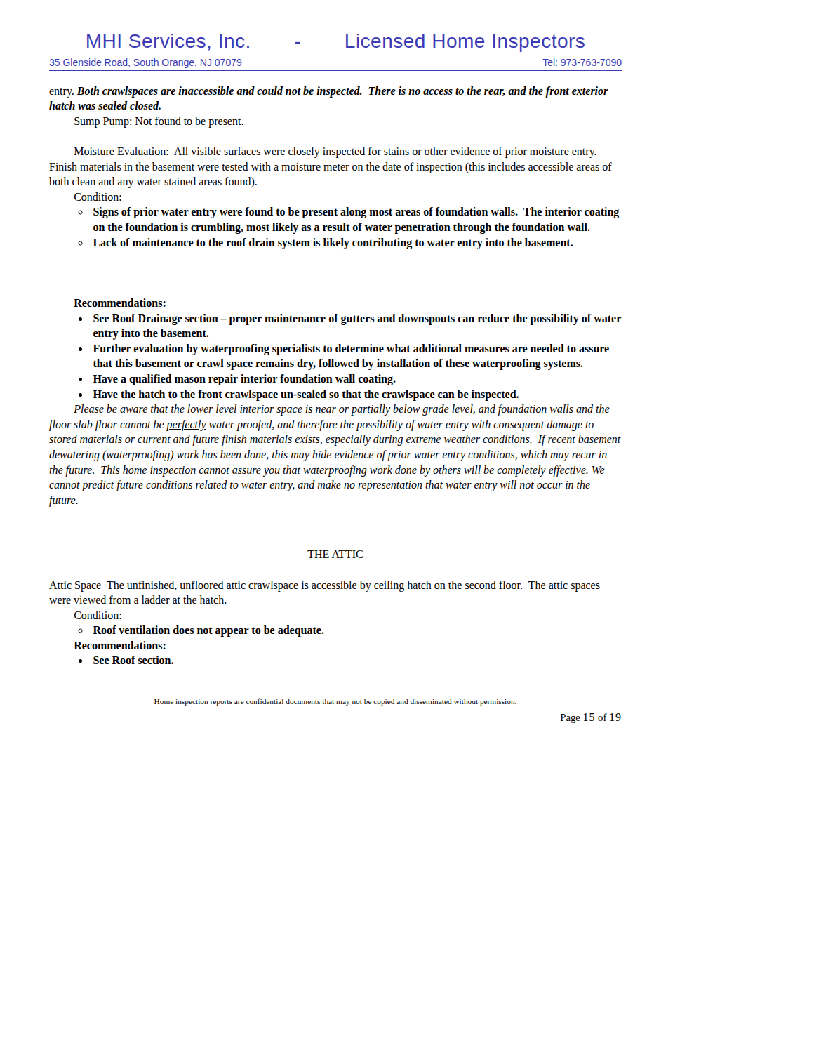MHI Services, Inc. - Licensed Home Inspectors
35 Glenside Road, South Orange, NJ 07079 Tel: 973-763-7090
entry. Both crawlspaces are inaccessible and could not be inspected. There is no access to the rear, and the front exterior hatch was sealed closed.
Sump Pump: Not found to be present.
Moisture Evaluation: All visible surfaces were closely inspected for stains or other evidence of prior moisture entry. Finish materials in the basement were tested with a moisture meter on the date of inspection (this includes accessible areas of both clean and any water stained areas found).
Condition:
Signs of prior water entry were found to be present along most areas of foundation walls. The interior coating on the foundation is crumbling, most likely as a result of water penetration through the foundation wall.
Lack of maintenance to the roof drain system is likely contributing to water entry into the basement.
Recommendations:
See Roof Drainage section – proper maintenance of gutters and downspouts can reduce the possibility of water entry into the basement.
Further evaluation by waterproofing specialists to determine what additional measures are needed to assure that this basement or crawl space remains dry, followed by installation of these waterproofing systems.
Have a qualified mason repair interior foundation wall coating.
Have the hatch to the front crawlspace un-sealed so that the crawlspace can be inspected.
Please be aware that the lower level interior space is near or partially below grade level, and foundation walls and the floor slab floor cannot be perfectly water proofed, and therefore the possibility of water entry with consequent damage to stored materials or current and future finish materials exists, especially during extreme weather conditions. If recent basement dewatering (waterproofing) work has been done, this may hide evidence of prior water entry conditions, which may recur in the future. This home inspection cannot assure you that waterproofing work done by others will be completely effective. We cannot predict future conditions related to water entry, and make no representation that water entry will not occur in the future.
THE ATTIC
Attic Space The unfinished, unfloored attic crawlspace is accessible by ceiling hatch on the second floor. The attic spaces were viewed from a ladder at the hatch.
Condition:
Roof ventilation does not appear to be adequate.
Recommendations:
See Roof section.
Home inspection reports are confidential documents that may not be copied and disseminated without permission.
Page 15 of 19